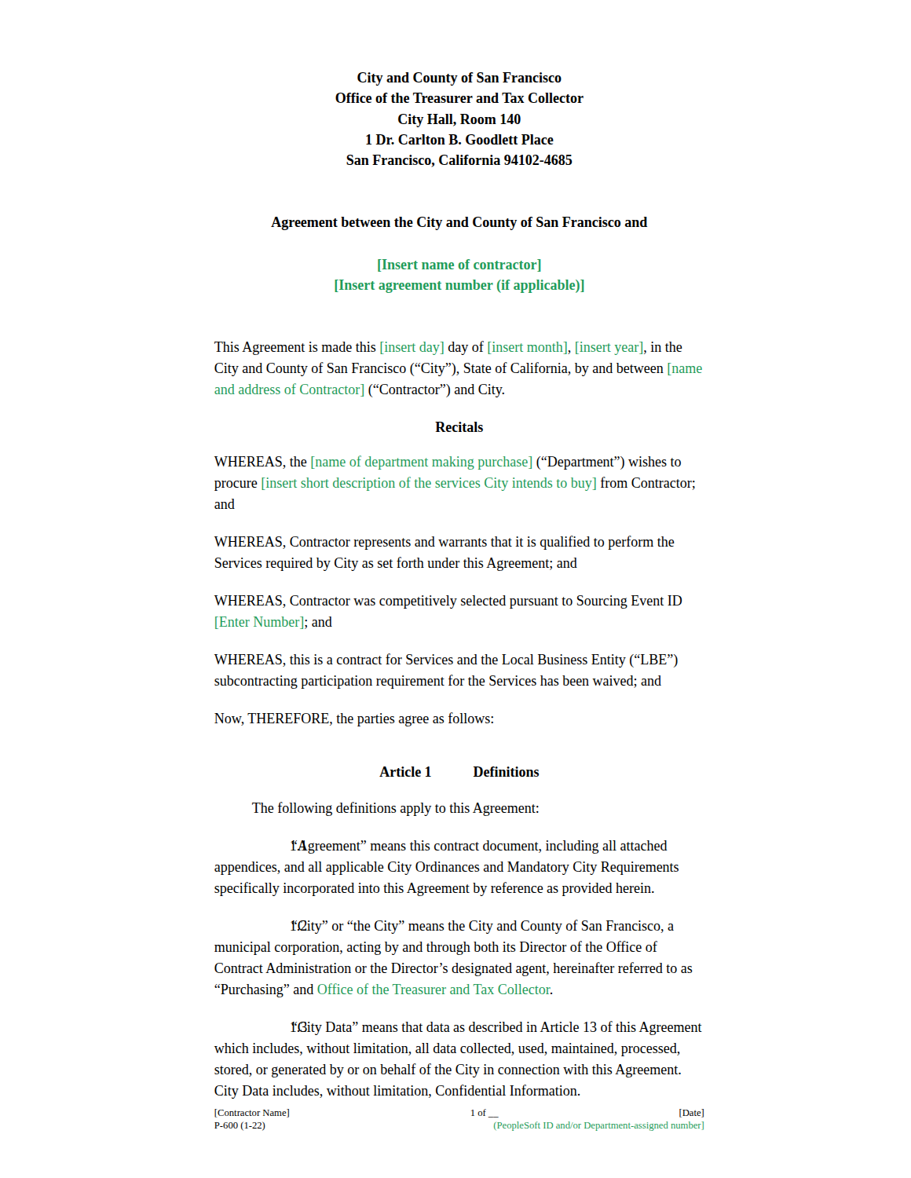City and County of San Francisco
Office of the Treasurer and Tax Collector
City Hall, Room 140
1 Dr. Carlton B. Goodlett Place
San Francisco, California 94102-4685
Agreement between the City and County of San Francisco and
[Insert name of contractor]
[Insert agreement number (if applicable)]
This Agreement is made this [insert day] day of [insert month], [insert year], in the City and County of San Francisco (“City”), State of California, by and between [name and address of Contractor] (“Contractor”) and City.
Recitals
WHEREAS, the [name of department making purchase] (“Department”) wishes to procure [insert short description of the services City intends to buy] from Contractor; and
WHEREAS, Contractor represents and warrants that it is qualified to perform the Services required by City as set forth under this Agreement; and
WHEREAS, Contractor was competitively selected pursuant to Sourcing Event ID [Enter Number]; and
WHEREAS, this is a contract for Services and the Local Business Entity (“LBE”) subcontracting participation requirement for the Services has been waived; and
Now, THEREFORE, the parties agree as follows:
Article 1 Definitions
The following definitions apply to this Agreement:
1.1“Agreement” means this contract document, including all attached appendices, and all applicable City Ordinances and Mandatory City Requirements specifically incorporated into this Agreement by reference as provided herein.
1.2“City” or “the City” means the City and County of San Francisco, a municipal corporation, acting by and through both its Director of the Office of Contract Administration or the Director’s designated agent, hereinafter referred to as “Purchasing” and Office of the Treasurer and Tax Collector.
1.3“City Data” means that data as described in Article 13 of this Agreement which includes, without limitation, all data collected, used, maintained, processed, stored, or generated by or on behalf of the City in connection with this Agreement. City Data includes, without limitation, Confidential Information.
[Contractor Name]
1 of __
[Date]
P-600 (1-22)
(PeopleSoft ID and/or Department-assigned number]